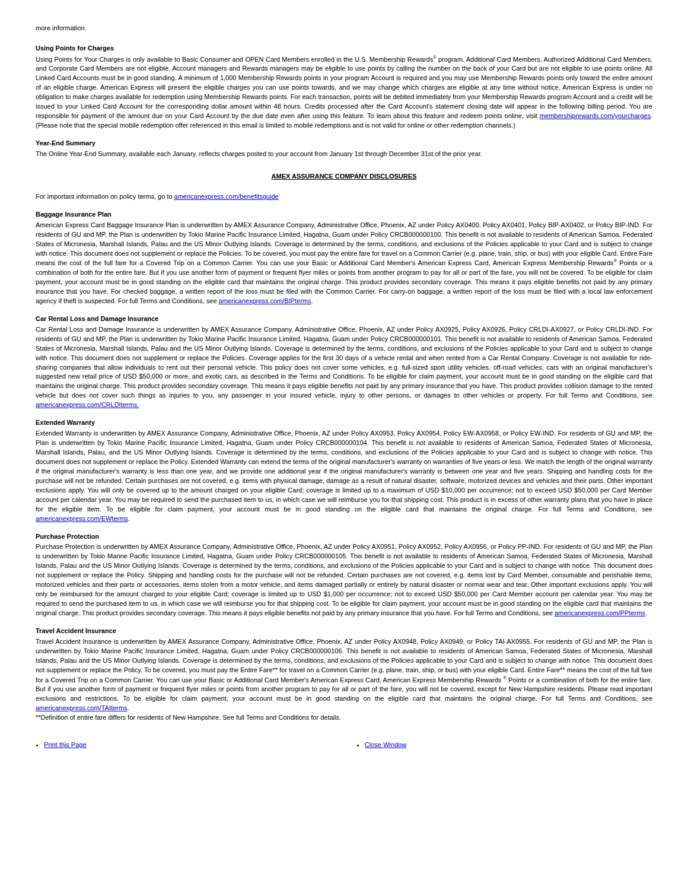more information.
Using Points for Charges
Using Points for Your Charges is only available to Basic Consumer and OPEN Card Members enrolled in the U.S. Membership Rewards® program. Additional Card Members, Authorized Additional Card Members, and Corporate Card Members are not eligible. Account managers and Rewards managers may be eligible to use points by calling the number on the back of your Card but are not eligible to use points online. All Linked Card Accounts must be in good standing. A minimum of 1,000 Membership Rewards points in your program Account is required and you may use Membership Rewards points only toward the entire amount of an eligible charge. American Express will present the eligible charges you can use points towards, and we may change which charges are eligible at any time without notice. American Express is under no obligation to make charges available for redemption using Membership Rewards points. For each transaction, points will be debited immediately from your Membership Rewards program Account and a credit will be issued to your Linked Card Account for the corresponding dollar amount within 48 hours. Credits processed after the Card Account's statement closing date will appear in the following billing period. You are responsible for payment of the amount due on your Card Account by the due date even after using this feature. To learn about this feature and redeem points online, visit membershiprewards.com/yourcharges. (Please note that the special mobile redemption offer referenced in this email is limited to mobile redemptions and is not valid for online or other redemption channels.)
Year-End Summary
The Online Year-End Summary, available each January, reflects charges posted to your account from January 1st through December 31st of the prior year.
AMEX ASSURANCE COMPANY DISCLOSURES
For important information on policy terms, go to americanexpress.com/benefitsguide
Baggage Insurance Plan
American Express Card Baggage Insurance Plan is underwritten by AMEX Assurance Company, Administrative Office, Phoenix, AZ under Policy AX0400, Policy AX0401, Policy BIP-AX0402, or Policy BIP-IND. For residents of GU and MP, the Plan is underwritten by Tokio Marine Pacific Insurance Limited, Hagatna, Guam under Policy CRCB000000100. This benefit is not available to residents of American Samoa, Federated States of Micronesia, Marshall Islands, Palau and the US Minor Outlying Islands. Coverage is determined by the terms, conditions, and exclusions of the Policies applicable to your Card and is subject to change with notice. This document does not supplement or replace the Policies. To be covered, you must pay the entire fare for travel on a Common Carrier (e.g. plane, train, ship, or bus) with your eligible Card. Entire Fare means the cost of the full fare for a Covered Trip on a Common Carrier. You can use your Basic or Additional Card Member's American Express Card, American Express Membership Rewards® Points or a combination of both for the entire fare. But if you use another form of payment or frequent flyer miles or points from another program to pay for all or part of the fare, you will not be covered. To be eligible for claim payment, your account must be in good standing on the eligible card that maintains the original charge. This product provides secondary coverage. This means it pays eligible benefits not paid by any primary insurance that you have. For checked baggage, a written report of the loss must be filed with the Common Carrier. For carry-on baggage, a written report of the loss must be filed with a local law enforcement agency if theft is suspected. For full Terms and Conditions, see americanexpress.com/BIPterms.
Car Rental Loss and Damage Insurance
Car Rental Loss and Damage Insurance is underwritten by AMEX Assurance Company, Administrative Office, Phoenix, AZ under Policy AX0925, Policy AX0926, Policy CRLDI-AX0927, or Policy CRLDI-IND. For residents of GU and MP, the Plan is underwritten by Tokio Marine Pacific Insurance Limited, Hagatna, Guam under Policy CRCB000000101. This benefit is not available to residents of American Samoa, Federated States of Micronesia, Marshall Islands, Palau and the US Minor Outlying Islands. Coverage is determined by the terms, conditions, and exclusions of the Policies applicable to your Card and is subject to change with notice. This document does not supplement or replace the Policies. Coverage applies for the first 30 days of a vehicle rental and when rented from a Car Rental Company. Coverage is not available for ride-sharing companies that allow individuals to rent out their personal vehicle. This policy does not cover some vehicles, e.g. full-sized sport utility vehicles, off-road vehicles, cars with an original manufacturer's suggested new retail price of USD $50,000 or more, and exotic cars, as described in the Terms and Conditions. To be eligible for claim payment, your account must be in good standing on the eligible card that maintains the original charge. This product provides secondary coverage. This means it pays eligible benefits not paid by any primary insurance that you have. This product provides collision damage to the rented vehicle but does not cover such things as injuries to you, any passenger in your insured vehicle, injury to other persons, or damages to other vehicles or property. For full Terms and Conditions, see americanexpress.com/CRLDIterms.
Extended Warranty
Extended Warranty is underwritten by AMEX Assurance Company, Administrative Office, Phoenix, AZ under Policy AX0953, Policy AX0954, Policy EW-AX0958, or Policy EW-IND. For residents of GU and MP, the Plan is underwritten by Tokio Marine Pacific Insurance Limited, Hagatna, Guam under Policy CRCB000000104. This benefit is not available to residents of American Samoa, Federated States of Micronesia, Marshall Islands, Palau, and the US Minor Outlying Islands. Coverage is determined by the terms, conditions, and exclusions of the Policies applicable to your Card and is subject to change with notice. This document does not supplement or replace the Policy. Extended Warranty can extend the terms of the original manufacturer's warranty on warranties of five years or less. We match the length of the original warranty if the original manufacturer's warranty is less than one year, and we provide one additional year if the original manufacturer's warranty is between one year and five years. Shipping and handling costs for the purchase will not be refunded. Certain purchases are not covered, e.g. items with physical damage, damage as a result of natural disaster, software, motorized devices and vehicles and their parts. Other important exclusions apply. You will only be covered up to the amount charged on your eligible Card; coverage is limited up to a maximum of USD $10,000 per occurrence; not to exceed USD $50,000 per Card Member account per calendar year. You may be required to send the purchased item to us, in which case we will reimburse you for that shipping cost. This product is in excess of other warranty plans that you have in place for the eligible item. To be eligible for claim payment, your account must be in good standing on the eligible card that maintains the original charge. For full Terms and Conditions, see americanexpress.com/EWterms.
Purchase Protection
Purchase Protection is underwritten by AMEX Assurance Company, Administrative Office, Phoenix, AZ under Policy AX0951, Policy AX0952, Policy AX0956, or Policy PP-IND. For residents of GU and MP, the Plan is underwritten by Tokio Marine Pacific Insurance Limited, Hagatna, Guam under Policy CRCB000000105. This benefit is not available to residents of American Samoa, Federated States of Micronesia, Marshall Islands, Palau and the US Minor Outlying Islands. Coverage is determined by the terms, conditions, and exclusions of the Policies applicable to your Card and is subject to change with notice. This document does not supplement or replace the Policy. Shipping and handling costs for the purchase will not be refunded. Certain purchases are not covered, e.g. items lost by Card Member, consumable and perishable items, motorized vehicles and their parts or accessories, items stolen from a motor vehicle, and items damaged partially or entirely by natural disaster or normal wear and tear. Other important exclusions apply. You will only be reimbursed for the amount charged to your eligible Card; coverage is limited up to USD $1,000 per occurrence; not to exceed USD $50,000 per Card Member account per calendar year. You may be required to send the purchased item to us, in which case we will reimburse you for that shipping cost. To be eligible for claim payment, your account must be in good standing on the eligible card that maintains the original charge. This product provides secondary coverage. This means it pays eligible benefits not paid by any primary insurance that you have. For full Terms and Conditions, see americanexpress.com/PPterms.
Travel Accident Insurance
Travel Accident Insurance is underwritten by AMEX Assurance Company, Administrative Office, Phoenix, AZ under Policy AX0948, Policy AX0949, or Policy TAI-AX0955. For residents of GU and MP, the Plan is underwritten by Tokio Marine Pacific Insurance Limited, Hagatna, Guam under Policy CRCB000000106. This benefit is not available to residents of American Samoa, Federated States of Micronesia, Marshall Islands, Palau and the US Minor Outlying Islands. Coverage is determined by the terms, conditions, and exclusions of the Policies applicable to your Card and is subject to change with notice. This document does not supplement or replace the Policy. To be covered, you must pay the Entire Fare** for travel on a Common Carrier (e.g. plane, train, ship, or bus) with your eligible Card. Entire Fare** means the cost of the full fare for a Covered Trip on a Common Carrier. You can use your Basic or Additional Card Member's American Express Card, American Express Membership Rewards ® Points or a combination of both for the entire fare. But if you use another form of payment or frequent flyer miles or points from another program to pay for all or part of the fare, you will not be covered, except for New Hampshire residents. Please read important exclusions and restrictions. To be eligible for claim payment, your account must be in good standing on the eligible card that maintains the original charge. For full Terms and Conditions, see americanexpress.com/TAIterms.
**Definition of entire fare differs for residents of New Hampshire. See full Terms and Conditions for details.
Print this Page
Close Window